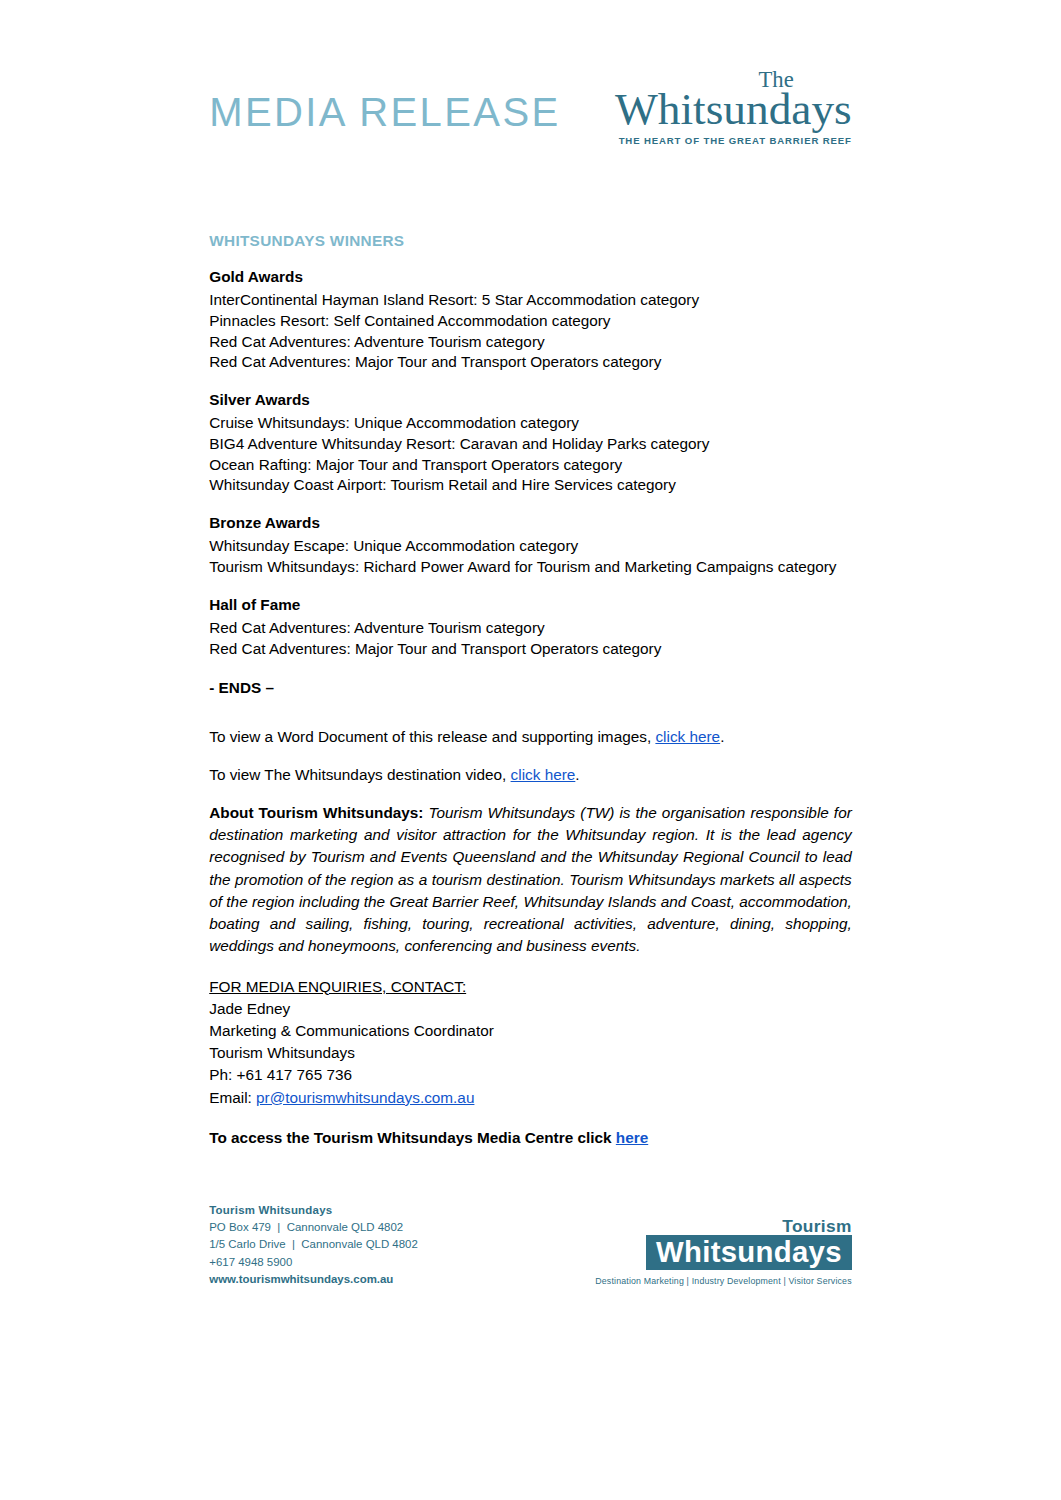MEDIA RELEASE
The Whitsundays THE HEART OF THE GREAT BARRIER REEF
WHITSUNDAYS WINNERS
Gold Awards
InterContinental Hayman Island Resort: 5 Star Accommodation category
Pinnacles Resort: Self Contained Accommodation category
Red Cat Adventures: Adventure Tourism category
Red Cat Adventures: Major Tour and Transport Operators category
Silver Awards
Cruise Whitsundays: Unique Accommodation category
BIG4 Adventure Whitsunday Resort: Caravan and Holiday Parks category
Ocean Rafting: Major Tour and Transport Operators category
Whitsunday Coast Airport: Tourism Retail and Hire Services category
Bronze Awards
Whitsunday Escape: Unique Accommodation category
Tourism Whitsundays: Richard Power Award for Tourism and Marketing Campaigns category
Hall of Fame
Red Cat Adventures: Adventure Tourism category
Red Cat Adventures: Major Tour and Transport Operators category
- ENDS –
To view a Word Document of this release and supporting images, click here.
To view The Whitsundays destination video, click here.
About Tourism Whitsundays: Tourism Whitsundays (TW) is the organisation responsible for destination marketing and visitor attraction for the Whitsunday region. It is the lead agency recognised by Tourism and Events Queensland and the Whitsunday Regional Council to lead the promotion of the region as a tourism destination. Tourism Whitsundays markets all aspects of the region including the Great Barrier Reef, Whitsunday Islands and Coast, accommodation, boating and sailing, fishing, touring, recreational activities, adventure, dining, shopping, weddings and honeymoons, conferencing and business events.
FOR MEDIA ENQUIRIES, CONTACT:
Jade Edney
Marketing & Communications Coordinator
Tourism Whitsundays
Ph: +61 417 765 736
Email: pr@tourismwhitsundays.com.au
To access the Tourism Whitsundays Media Centre click here
Tourism Whitsundays
PO Box 479 | Cannonvale QLD 4802
1/5 Carlo Drive | Cannonvale QLD 4802
+617 4948 5900
www.tourismwhitsundays.com.au
Tourism Whitsundays Destination Marketing | Industry Development | Visitor Services